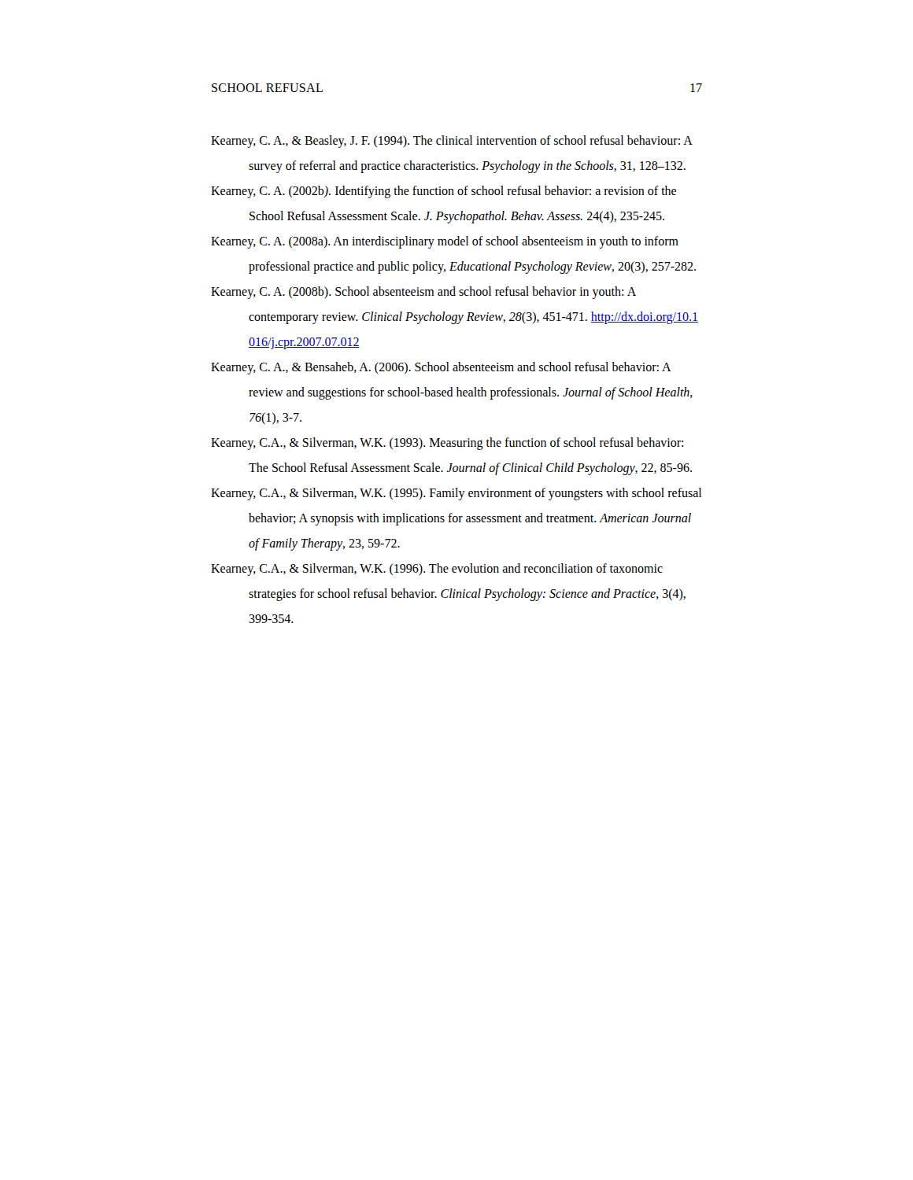School Refusal 17
Kearney, C. A., & Beasley, J. F. (1994). The clinical intervention of school refusal behaviour: A survey of referral and practice characteristics. Psychology in the Schools, 31, 128–132.
Kearney, C. A. (2002b). Identifying the function of school refusal behavior: a revision of the School Refusal Assessment Scale. J. Psychopathol. Behav. Assess. 24(4), 235-245.
Kearney, C. A. (2008a). An interdisciplinary model of school absenteeism in youth to inform professional practice and public policy, Educational Psychology Review, 20(3), 257-282.
Kearney, C. A. (2008b). School absenteeism and school refusal behavior in youth: A contemporary review. Clinical Psychology Review, 28(3), 451-471. http://dx.doi.org/10.1016/j.cpr.2007.07.012
Kearney, C. A., & Bensaheb, A. (2006). School absenteeism and school refusal behavior: A review and suggestions for school-based health professionals. Journal of School Health, 76(1), 3-7.
Kearney, C.A., & Silverman, W.K. (1993). Measuring the function of school refusal behavior: The School Refusal Assessment Scale. Journal of Clinical Child Psychology, 22, 85-96.
Kearney, C.A., & Silverman, W.K. (1995). Family environment of youngsters with school refusal behavior; A synopsis with implications for assessment and treatment. American Journal of Family Therapy, 23, 59-72.
Kearney, C.A., & Silverman, W.K. (1996). The evolution and reconciliation of taxonomic strategies for school refusal behavior. Clinical Psychology: Science and Practice, 3(4), 399-354.